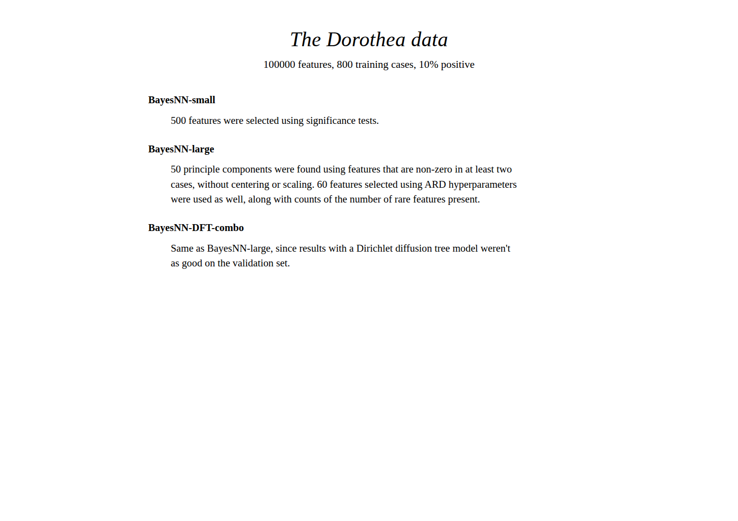The Dorothea data
100000 features, 800 training cases, 10% positive
BayesNN-small
500 features were selected using significance tests.
BayesNN-large
50 principle components were found using features that are non-zero in at least two cases, without centering or scaling. 60 features selected using ARD hyperparameters were used as well, along with counts of the number of rare features present.
BayesNN-DFT-combo
Same as BayesNN-large, since results with a Dirichlet diffusion tree model weren't as good on the validation set.